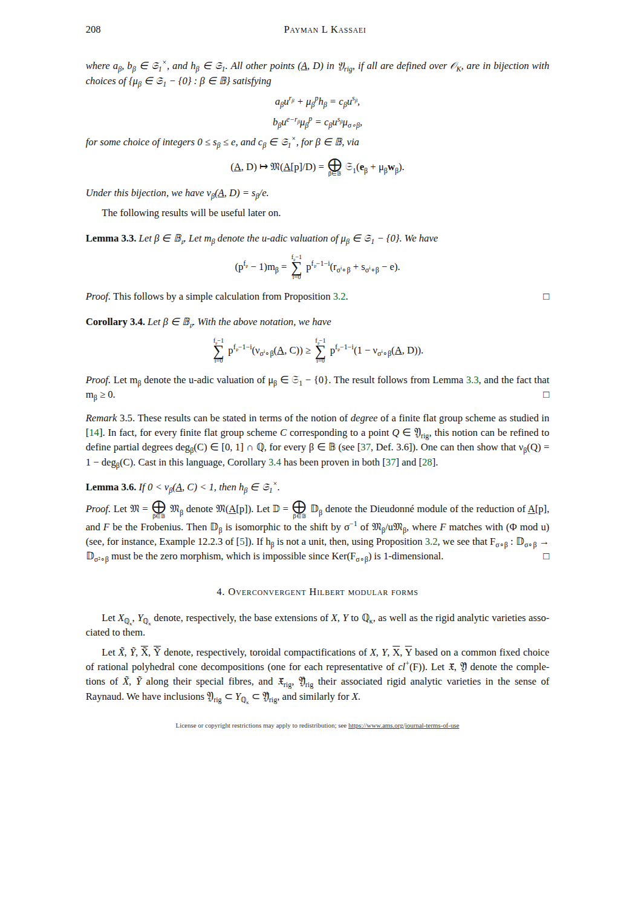208 Payman L Kassaei
where aβ, bβ ∈ 𝔖1×, and hβ ∈ 𝔖1. All other points (A, D) in 𝔜rig, if all are defined over 𝒪K, are in bijection with choices of {μβ ∈ 𝔖1 − {0} : β ∈ 𝔹} satisfying
aβurβ + μβphβ = cβusβ,
bβue−rβμβp = cβusβμσ∘β,
for some choice of integers 0 ≤ sβ ≤ e, and cβ ∈ 𝔖1×, for β ∈ 𝔹, via
(A, D) ↦ 𝔐(A[p]/D) = ⨁β∈𝔹 𝔖1(eβ + μβwβ).
Under this bijection, we have νβ(A, D) = sβ/e.
The following results will be useful later on.
Lemma 3.3. Let β ∈ 𝔹𝔭. Let mβ denote the u-adic valuation of μβ ∈ 𝔖1 − {0}. We have
(pf𝔭 − 1)mβ = f𝔭−1∑i=0 pf𝔭−1−i(rσi∘β + sσi∘β − e).
Proof. This follows by a simple calculation from Proposition 3.2. □
Corollary 3.4. Let β ∈ 𝔹𝔭. With the above notation, we have
f𝔭−1∑i=0 pf𝔭−1−i(νσi∘β(A, C)) ≥ f𝔭−1∑i=0 pf𝔭−1−i(1 − νσi∘β(A, D)).
Proof. Let mβ denote the u-adic valuation of μβ ∈ 𝔖1 − {0}. The result follows from Lemma 3.3, and the fact that mβ ≥ 0. □
Remark 3.5. These results can be stated in terms of the notion of degree of a finite flat group scheme as studied in [14]. In fact, for every finite flat group scheme C corresponding to a point Q ∈ 𝔜rig, this notion can be refined to define partial degrees degβ(C) ∈ [0, 1] ∩ ℚ, for every β ∈ 𝔹 (see [37, Def. 3.6]). One can then show that νβ(Q) = 1 − degβ(C). Cast in this language, Corollary 3.4 has been proven in both [37] and [28].
Lemma 3.6. If 0 < νβ(A, C) < 1, then hβ ∈ 𝔖1×.
Proof. Let 𝔐 = ⨁β∈𝔹 𝔐β denote 𝔐(A[p]). Let 𝔻 = ⨁β∈𝔹 𝔻β denote the Dieudonné module of the reduction of A[p], and F be the Frobenius. Then 𝔻β is isomorphic to the shift by σ−1 of 𝔐β/u𝔐β, where F matches with (Φ mod u) (see, for instance, Example 12.2.3 of [5]). If hβ is not a unit, then, using Proposition 3.2, we see that Fσ∘β : 𝔻σ∘β → 𝔻σ²∘β must be the zero morphism, which is impossible since Ker(Fσ∘β) is 1-dimensional. □
4. Overconvergent Hilbert modular forms
Let Xℚκ, Yℚκ denote, respectively, the base extensions of X, Y to ℚκ, as well as the rigid analytic varieties associated to them.
Let X̃, Ỹ, X̃, Ỹ denote, respectively, toroidal compactifications of X, Y, X, Y based on a common fixed choice of rational polyhedral cone decompositions (one for each representative of cl+(F)). Let 𝔛̃, 𝔜̃ denote the completions of X̃, Ỹ along their special fibres, and 𝔛̃rig, 𝔜̃rig their associated rigid analytic varieties in the sense of Raynaud. We have inclusions 𝔜rig ⊂ Yℚκ ⊂ 𝔜̃rig, and similarly for X.
License or copyright restrictions may apply to redistribution; see https://www.ams.org/journal-terms-of-use